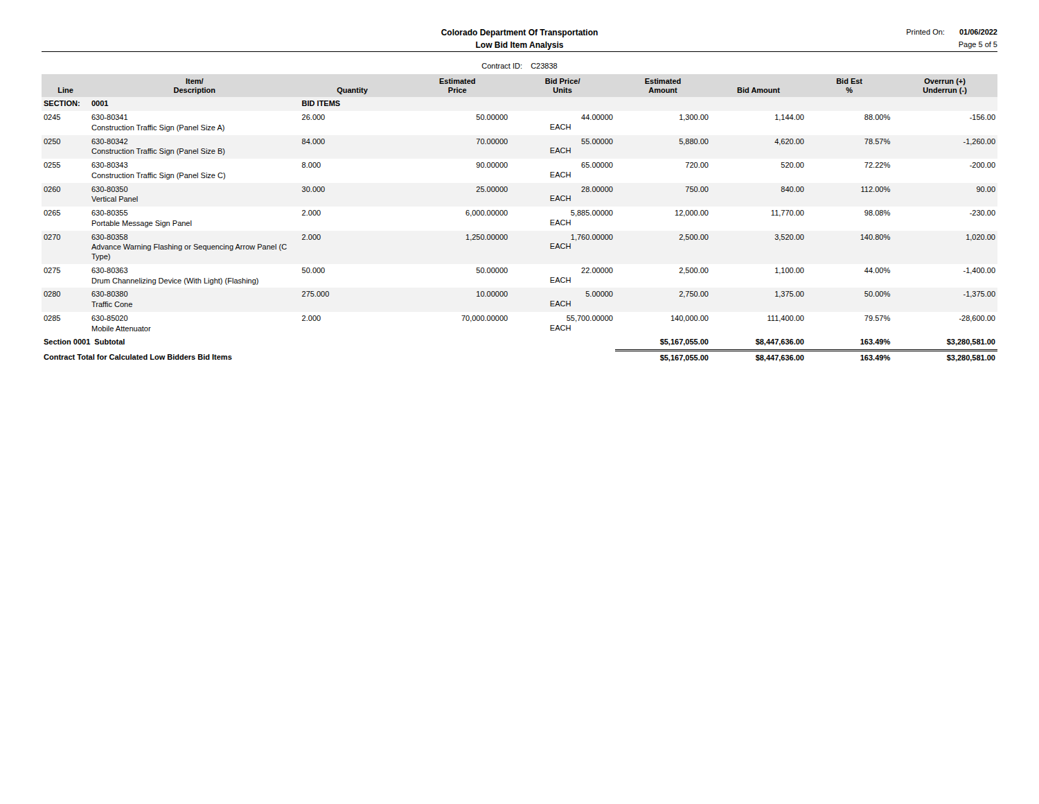Colorado Department Of Transportation
Printed On: 01/06/2022
Low Bid Item Analysis
Page 5 of 5
Contract ID: C23838
| Line | Item/ Description | Quantity | Estimated Price | Bid Price/ Units | Estimated Amount | Bid Amount | Bid Est % | Overrun (+) Underrun (-) |
| --- | --- | --- | --- | --- | --- | --- | --- | --- |
| SECTION: | 0001 | BID ITEMS | | | | | | |
| 0245 | 630-80341 Construction Traffic Sign (Panel Size A) | 26.000 | 50.00000 | 44.00000 EACH | 1,300.00 | 1,144.00 | 88.00% | -156.00 |
| 0250 | 630-80342 Construction Traffic Sign (Panel Size B) | 84.000 | 70.00000 | 55.00000 EACH | 5,880.00 | 4,620.00 | 78.57% | -1,260.00 |
| 0255 | 630-80343 Construction Traffic Sign (Panel Size C) | 8.000 | 90.00000 | 65.00000 EACH | 720.00 | 520.00 | 72.22% | -200.00 |
| 0260 | 630-80350 Vertical Panel | 30.000 | 25.00000 | 28.00000 EACH | 750.00 | 840.00 | 112.00% | 90.00 |
| 0265 | 630-80355 Portable Message Sign Panel | 2.000 | 6,000.00000 | 5,885.00000 EACH | 12,000.00 | 11,770.00 | 98.08% | -230.00 |
| 0270 | 630-80358 Advance Warning Flashing or Sequencing Arrow Panel (C Type) | 2.000 | 1,250.00000 | 1,760.00000 EACH | 2,500.00 | 3,520.00 | 140.80% | 1,020.00 |
| 0275 | 630-80363 Drum Channelizing Device (With Light) (Flashing) | 50.000 | 50.00000 | 22.00000 EACH | 2,500.00 | 1,100.00 | 44.00% | -1,400.00 |
| 0280 | 630-80380 Traffic Cone | 275.000 | 10.00000 | 5.00000 EACH | 2,750.00 | 1,375.00 | 50.00% | -1,375.00 |
| 0285 | 630-85020 Mobile Attenuator | 2.000 | 70,000.00000 | 55,700.00000 EACH | 140,000.00 | 111,400.00 | 79.57% | -28,600.00 |
| Section 0001 Subtotal | $5,167,055.00 | $8,447,636.00 | 163.49% | $3,280,581.00 |
| Contract Total for Calculated Low Bidders Bid Items | $5,167,055.00 | $8,447,636.00 | 163.49% | $3,280,581.00 |